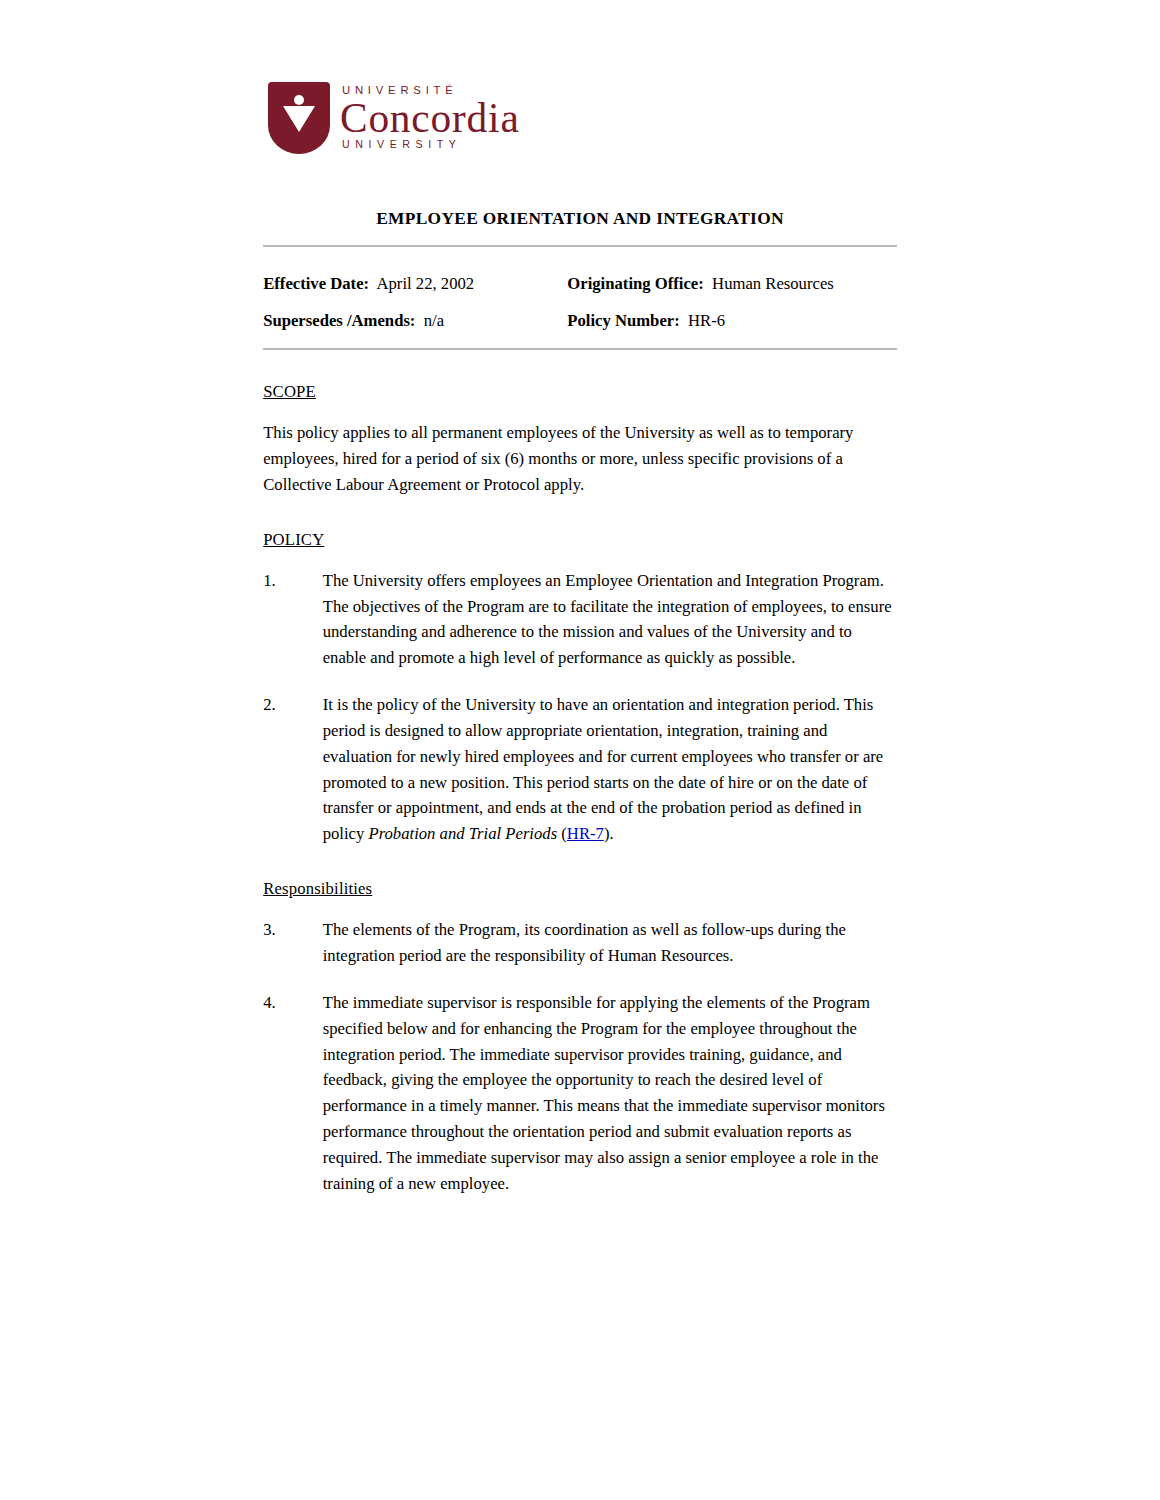| | Université Concordia University |
Employee Orientation and Integration
| Effective Date: April 22, 2002 | Originating Office: Human Resources |
| Supersedes /Amends: n/a | Policy Number: HR-6 |
Scope
This policy applies to all permanent employees of the University as well as to temporary employees, hired for a period of six (6) months or more, unless specific provisions of a Collective Labour Agreement or Protocol apply.
Policy
1. The University offers employees an Employee Orientation and Integration Program. The objectives of the Program are to facilitate the integration of employees, to ensure understanding and adherence to the mission and values of the University and to enable and promote a high level of performance as quickly as possible.
2. It is the policy of the University to have an orientation and integration period. This period is designed to allow appropriate orientation, integration, training and evaluation for newly hired employees and for current employees who transfer or are promoted to a new position. This period starts on the date of hire or on the date of transfer or appointment, and ends at the end of the probation period as defined in policy Probation and Trial Periods (HR-7).
Responsibilities
3. The elements of the Program, its coordination as well as follow-ups during the integration period are the responsibility of Human Resources.
4. The immediate supervisor is responsible for applying the elements of the Program specified below and for enhancing the Program for the employee throughout the integration period. The immediate supervisor provides training, guidance, and feedback, giving the employee the opportunity to reach the desired level of performance in a timely manner. This means that the immediate supervisor monitors performance throughout the orientation period and submit evaluation reports as required. The immediate supervisor may also assign a senior employee a role in the training of a new employee.